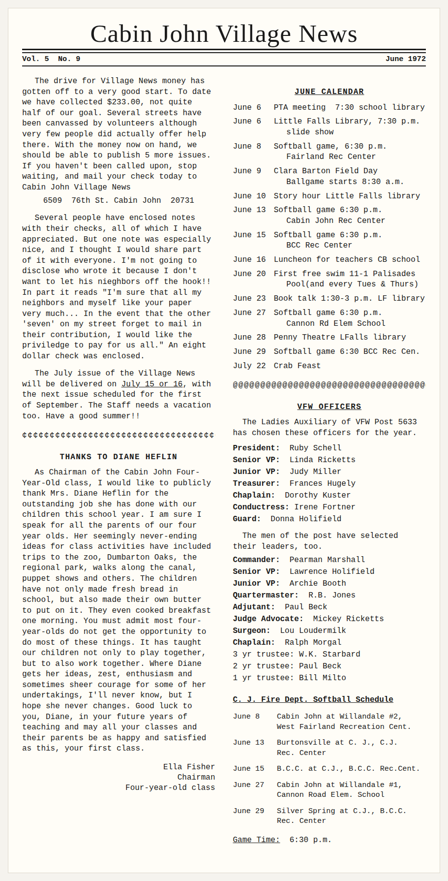Cabin John Village News
Vol. 5 No. 9 June 1972
The drive for Village News money has gotten off to a very good start. To date we have collected $233.00, not quite half of our goal. Several streets have been canvassed by volunteers although very few people did actually offer help there. With the money now on hand, we should be able to publish 5 more issues. If you haven't been called upon, stop waiting, and mail your check today to Cabin John Village News
6509 76th St. Cabin John 20731
Several people have enclosed notes with their checks, all of which I have appreciated. But one note was especially nice, and I thought I would share part of it with everyone. I'm not going to disclose who wrote it because I don't want to let his nieghbors off the hook!! In part it reads "I'm sure that all my neighbors and myself like your paper very much... In the event that the other 'seven' on my street forget to mail in their contribution, I would like the priviledge to pay for us all." An eight dollar check was enclosed.
The July issue of the Village News will be delivered on July 15 or 16, with the next issue scheduled for the first of September. The Staff needs a vacation too. Have a good summer!!
¢¢¢¢¢¢¢¢¢¢¢¢¢¢¢¢¢¢¢¢¢¢¢¢¢¢¢¢¢¢¢¢¢¢¢¢¢¢
Thanks to Diane Heflin
As Chairman of the Cabin John Four-Year-Old class, I would like to publicly thank Mrs. Diane Heflin for the outstanding job she has done with our children this school year. I am sure I speak for all the parents of our four year olds. Her seemingly never-ending ideas for class activities have included trips to the zoo, Dumbarton Oaks, the regional park, walks along the canal, puppet shows and others. The children have not only made fresh bread in school, but also made their own butter to put on it. They even cooked breakfast one morning. You must admit most four-year-olds do not get the opportunity to do most of these things. It has taught our children not only to play together, but to also work together. Where Diane gets her ideas, zest, enthusiasm and sometimes sheer courage for some of her undertakings, I'll never know, but I hope she never changes. Good luck to you, Diane, in your future years of teaching and may all your classes and their parents be as happy and satisfied as this, your first class.
Ella Fisher
Chairman
Four-year-old class
June Calendar
June 6
PTA meeting 7:30 school library
June 6
Little Falls Library, 7:30 p.m.slide show
June 8
Softball game, 6:30 p.m.Fairland Rec Center
June 9
Clara Barton Field DayBallgame starts 8:30 a.m.
June 10
Story hour Little Falls library
June 13
Softball game 6:30 p.m.Cabin John Rec Center
June 15
Softball game 6:30 p.m.BCC Rec Center
June 16
Luncheon for teachers CB school
June 20
First free swim 11-1 PalisadesPool(and every Tues & Thurs)
June 23
Book talk 1:30-3 p.m. LF library
June 27
Softball game 6:30 p.m.Cannon Rd Elem School
June 28
Penny Theatre LFalls library
June 29
Softball game 6:30 BCC Rec Cen.
July 22
Crab Feast
@@@@@@@@@@@@@@@@@@@@@@@@@@@@@@@@@@@@@@@@
VFW Officers
The Ladies Auxiliary of VFW Post 5633 has chosen these officers for the year.
President: Ruby Schell
Senior VP: Linda Ricketts
Junior VP: Judy Miller
Treasurer: Frances Hugely
Chaplain: Dorothy Kuster
Conductress: Irene Fortner
Guard: Donna Holifield
The men of the post have selected their leaders, too.
Commander: Pearman Marshall
Senior VP: Lawrence Holifield
Junior VP: Archie Booth
Quartermaster: R.B. Jones
Adjutant: Paul Beck
Judge Advocate: Mickey Ricketts
Surgeon: Lou Loudermilk
Chaplain: Ralph Morgal
3 yr trustee: W.K. Starbard
2 yr trustee: Paul Beck
1 yr trustee: Bill Milto
C. J. Fire Dept. Softball Schedule
| June 8 | Cabin John at Willandale #2, West Fairland Recreation Cent. |
| June 13 | Burtonsville at C. J., C.J. Rec. Center |
| June 15 | B.C.C. at C.J., B.C.C. Rec.Cent. |
| June 27 | Cabin John at Willandale #1, Cannon Road Elem. School |
| June 29 | Silver Spring at C.J., B.C.C. Rec. Center |
Game Time: 6:30 p.m.